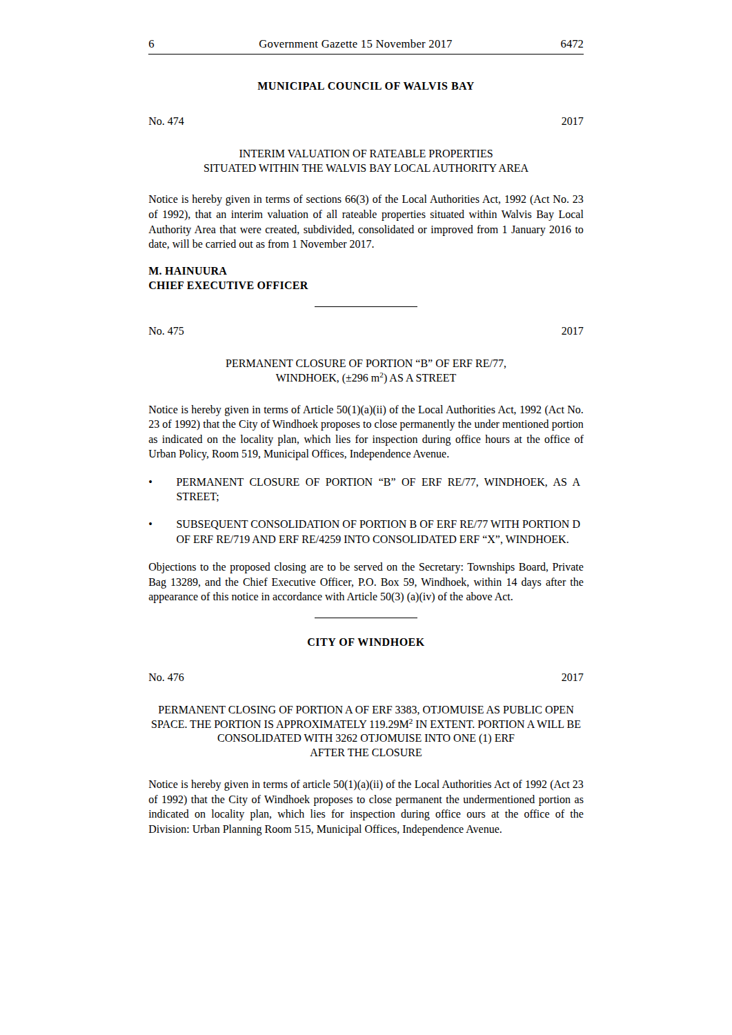6 Government Gazette 15 November 2017 6472
MUNICIPAL COUNCIL OF WALVIS BAY
No. 474 2017
INTERIM VALUATION OF RATEABLE PROPERTIES
SITUATED WITHIN THE WALVIS BAY LOCAL AUTHORITY AREA
Notice is hereby given in terms of sections 66(3) of the Local Authorities Act, 1992 (Act No. 23 of 1992), that an interim valuation of all rateable properties situated within Walvis Bay Local Authority Area that were created, subdivided, consolidated or improved from 1 January 2016 to date, will be carried out as from 1 November 2017.
M. HAINUURA
CHIEF EXECUTIVE OFFICER
No. 475 2017
PERMANENT CLOSURE OF PORTION “B” OF ERF RE/77,
WINDHOEK, (±296 m2) AS A STREET
Notice is hereby given in terms of Article 50(1)(a)(ii) of the Local Authorities Act, 1992 (Act No. 23 of 1992) that the City of Windhoek proposes to close permanently the under mentioned portion as indicated on the locality plan, which lies for inspection during office hours at the office of Urban Policy, Room 519, Municipal Offices, Independence Avenue.
•PERMANENT CLOSURE OF PORTION “B” OF ERF RE/77, WINDHOEK, AS A STREET;
•SUBSEQUENT CONSOLIDATION OF PORTION B OF ERF RE/77 WITH PORTION D OF ERF RE/719 AND ERF RE/4259 INTO CONSOLIDATED ERF “X”, WINDHOEK.
Objections to the proposed closing are to be served on the Secretary: Townships Board, Private Bag 13289, and the Chief Executive Officer, P.O. Box 59, Windhoek, within 14 days after the appearance of this notice in accordance with Article 50(3) (a)(iv) of the above Act.
CITY OF WINDHOEK
No. 476 2017
PERMANENT CLOSING OF PORTION A OF ERF 3383, OTJOMUISE AS PUBLIC OPEN SPACE. THE PORTION IS APPROXIMATELY 119.29M2 IN EXTENT. PORTION A WILL BE CONSOLIDATED WITH 3262 OTJOMUISE INTO ONE (1) ERF
AFTER THE CLOSURE
Notice is hereby given in terms of article 50(1)(a)(ii) of the Local Authorities Act of 1992 (Act 23 of 1992) that the City of Windhoek proposes to close permanent the undermentioned portion as indicated on locality plan, which lies for inspection during office ours at the office of the Division: Urban Planning Room 515, Municipal Offices, Independence Avenue.